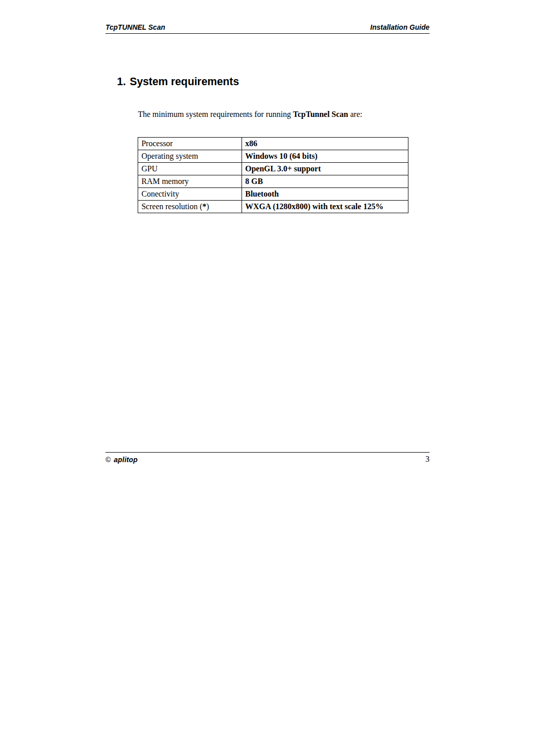TcpTUNNEL Scan Installation Guide
1. System requirements
The minimum system requirements for running TcpTunnel Scan are:
| Processor | x86 |
| Operating system | Windows 10 (64 bits) |
| GPU | OpenGL 3.0+ support |
| RAM memory | 8 GB |
| Conectivity | Bluetooth |
| Screen resolution ( * ) | WXGA (1280x800) with text scale 125% |
© aplitop 3